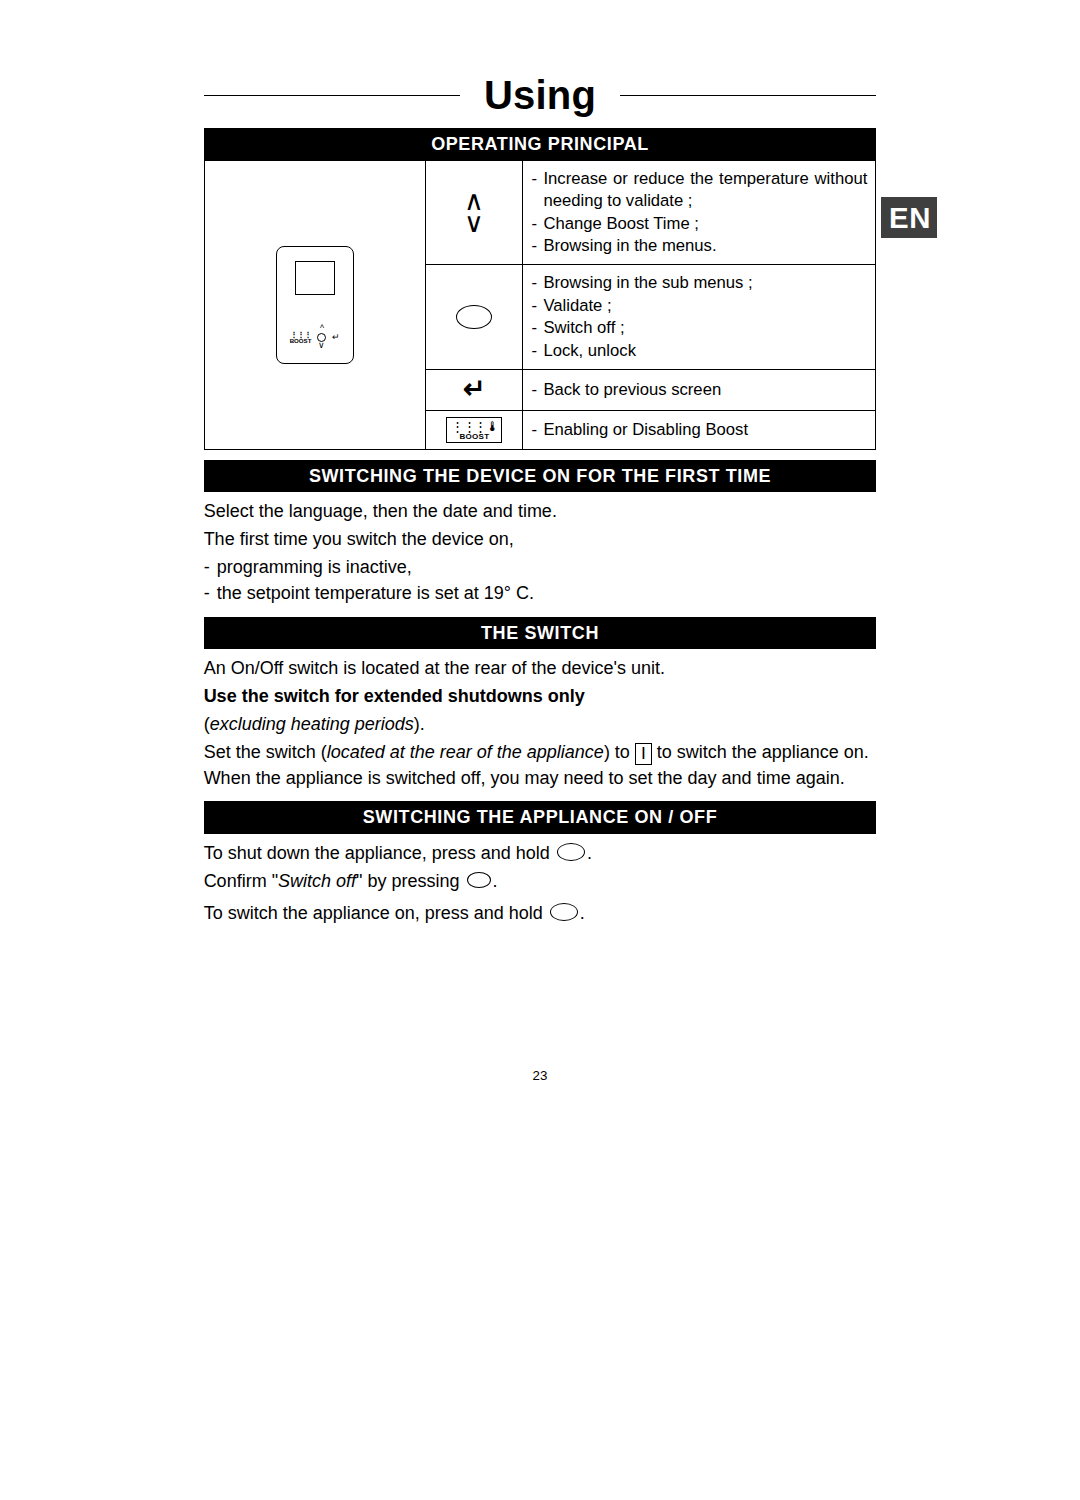Using
EN
OPERATING PRINCIPAL
| ⋮⋮⋮ BOOST ^ ∨ ↵ | ∧ ∨ | Increase or reduce the temperature without needing to validate ; Change Boost Time ; Browsing in the menus. |
| | Browsing in the sub menus ; Validate ; Switch off ; Lock, unlock |
| ↵ | Back to previous screen |
| ⋮⋮⋮🌡 BOOST | Enabling or Disabling Boost |
SWITCHING THE DEVICE ON FOR THE FIRST TIME
Select the language, then the date and time.
The first time you switch the device on,
programming is inactive,
the setpoint temperature is set at 19° C.
THE SWITCH
An On/Off switch is located at the rear of the device's unit.
Use the switch for extended shutdowns only
(excluding heating periods).
Set the switch (located at the rear of the appliance) to I to switch the appliance on. When the appliance is switched off, you may need to set the day and time again.
SWITCHING THE APPLIANCE ON / OFF
To shut down the appliance, press and hold .
Confirm "Switch off" by pressing .
To switch the appliance on, press and hold .
23